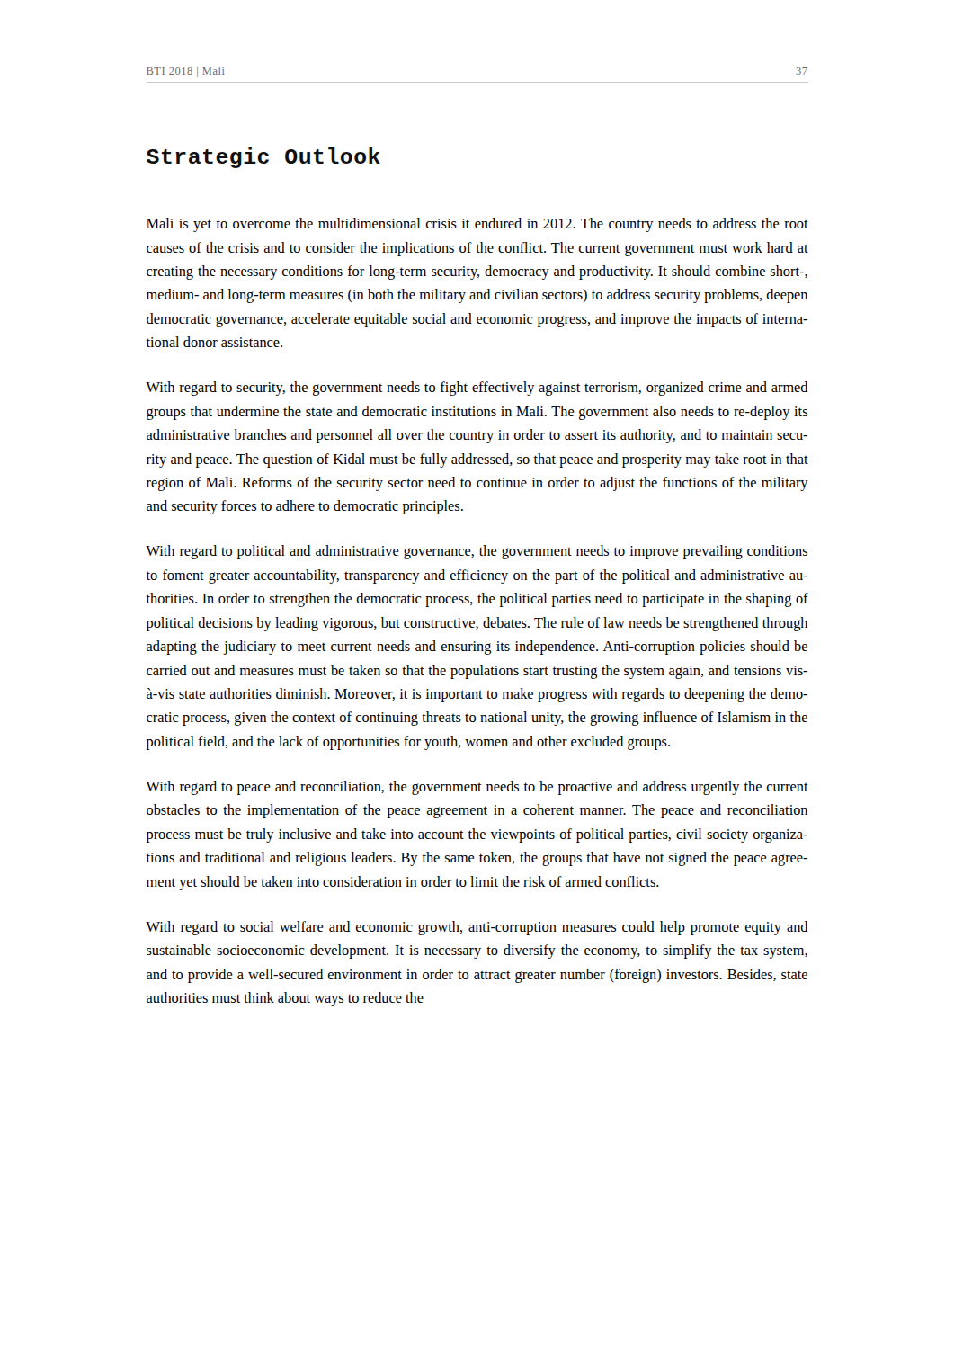BTI 2018 | Mali 37
Strategic Outlook
Mali is yet to overcome the multidimensional crisis it endured in 2012. The country needs to address the root causes of the crisis and to consider the implications of the conflict. The current government must work hard at creating the necessary conditions for long-term security, democracy and productivity. It should combine short-, medium- and long-term measures (in both the military and civilian sectors) to address security problems, deepen democratic governance, accelerate equitable social and economic progress, and improve the impacts of international donor assistance.
With regard to security, the government needs to fight effectively against terrorism, organized crime and armed groups that undermine the state and democratic institutions in Mali. The government also needs to re-deploy its administrative branches and personnel all over the country in order to assert its authority, and to maintain security and peace. The question of Kidal must be fully addressed, so that peace and prosperity may take root in that region of Mali. Reforms of the security sector need to continue in order to adjust the functions of the military and security forces to adhere to democratic principles.
With regard to political and administrative governance, the government needs to improve prevailing conditions to foment greater accountability, transparency and efficiency on the part of the political and administrative authorities. In order to strengthen the democratic process, the political parties need to participate in the shaping of political decisions by leading vigorous, but constructive, debates. The rule of law needs be strengthened through adapting the judiciary to meet current needs and ensuring its independence. Anti-corruption policies should be carried out and measures must be taken so that the populations start trusting the system again, and tensions vis-à-vis state authorities diminish. Moreover, it is important to make progress with regards to deepening the democratic process, given the context of continuing threats to national unity, the growing influence of Islamism in the political field, and the lack of opportunities for youth, women and other excluded groups.
With regard to peace and reconciliation, the government needs to be proactive and address urgently the current obstacles to the implementation of the peace agreement in a coherent manner. The peace and reconciliation process must be truly inclusive and take into account the viewpoints of political parties, civil society organizations and traditional and religious leaders. By the same token, the groups that have not signed the peace agreement yet should be taken into consideration in order to limit the risk of armed conflicts.
With regard to social welfare and economic growth, anti-corruption measures could help promote equity and sustainable socioeconomic development. It is necessary to diversify the economy, to simplify the tax system, and to provide a well-secured environment in order to attract greater number (foreign) investors. Besides, state authorities must think about ways to reduce the